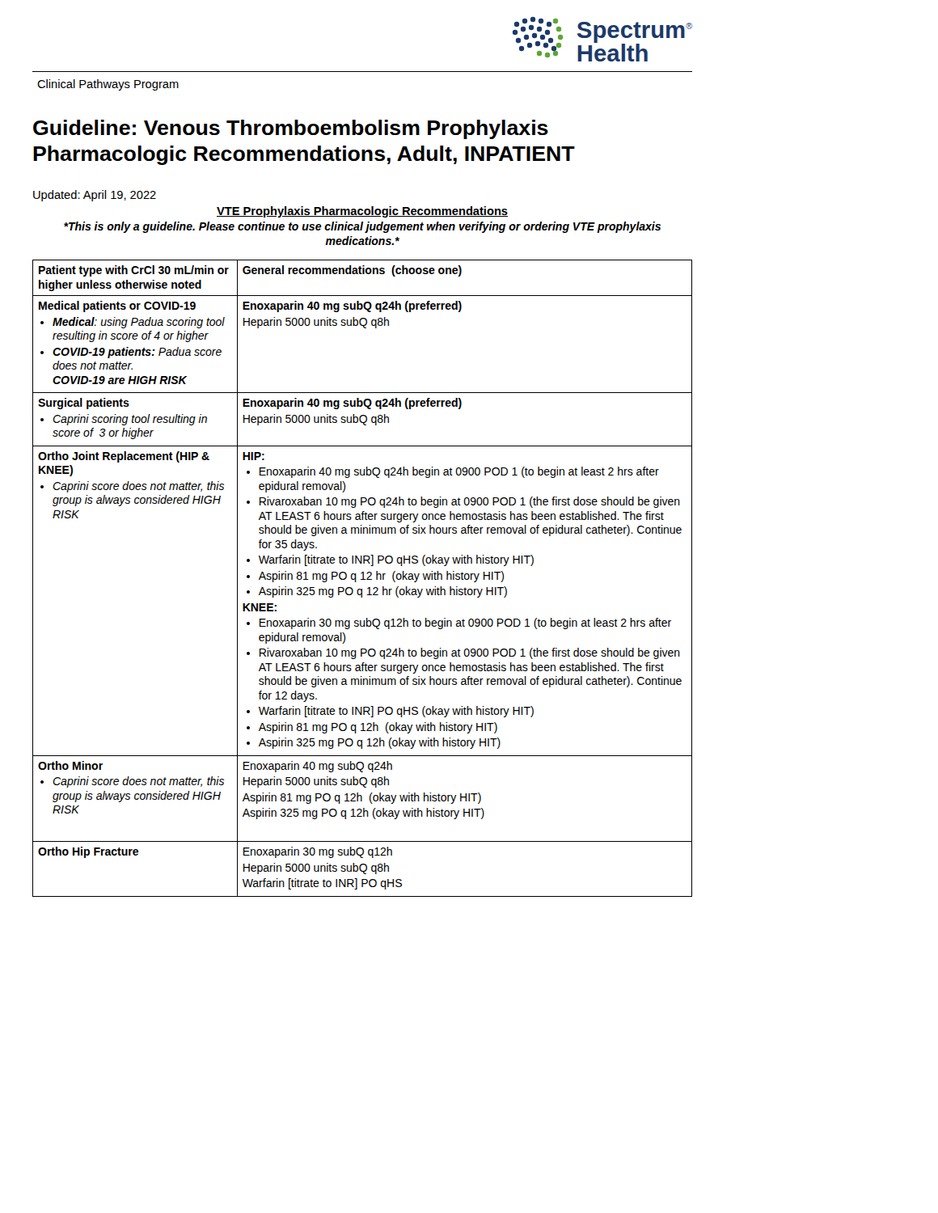Spectrum®
Health
Clinical Pathways Program
Guideline: Venous Thromboembolism Prophylaxis Pharmacologic Recommendations, Adult, INPATIENT
Updated: April 19, 2022
VTE Prophylaxis Pharmacologic Recommendations
*This is only a guideline. Please continue to use clinical judgement when verifying or ordering VTE prophylaxis medications.*
| Patient type with CrCl 30 mL/min or higher unless otherwise noted | General recommendations (choose one) |
| Medical patients or COVID-19 Medical : using Padua scoring tool resulting in score of 4 or higher COVID-19 patients: Padua score does not matter. COVID-19 are HIGH RISK | Enoxaparin 40 mg subQ q24h (preferred) Heparin 5000 units subQ q8h |
| Surgical patients Caprini scoring tool resulting in score of 3 or higher | Enoxaparin 40 mg subQ q24h (preferred) Heparin 5000 units subQ q8h |
| Ortho Joint Replacement (HIP & KNEE) Caprini score does not matter, this group is always considered HIGH RISK | HIP: Enoxaparin 40 mg subQ q24h begin at 0900 POD 1 (to begin at least 2 hrs after epidural removal) Rivaroxaban 10 mg PO q24h to begin at 0900 POD 1 (the first dose should be given AT LEAST 6 hours after surgery once hemostasis has been established. The first should be given a minimum of six hours after removal of epidural catheter). Continue for 35 days. Warfarin [titrate to INR] PO qHS (okay with history HIT) Aspirin 81 mg PO q 12 hr (okay with history HIT) Aspirin 325 mg PO q 12 hr (okay with history HIT) KNEE: Enoxaparin 30 mg subQ q12h to begin at 0900 POD 1 (to begin at least 2 hrs after epidural removal) Rivaroxaban 10 mg PO q24h to begin at 0900 POD 1 (the first dose should be given AT LEAST 6 hours after surgery once hemostasis has been established. The first should be given a minimum of six hours after removal of epidural catheter). Continue for 12 days. Warfarin [titrate to INR] PO qHS (okay with history HIT) Aspirin 81 mg PO q 12h (okay with history HIT) Aspirin 325 mg PO q 12h (okay with history HIT) |
| Ortho Minor Caprini score does not matter, this group is always considered HIGH RISK | Enoxaparin 40 mg subQ q24h Heparin 5000 units subQ q8h Aspirin 81 mg PO q 12h (okay with history HIT) Aspirin 325 mg PO q 12h (okay with history HIT) |
| Ortho Hip Fracture | Enoxaparin 30 mg subQ q12h Heparin 5000 units subQ q8h Warfarin [titrate to INR] PO qHS |